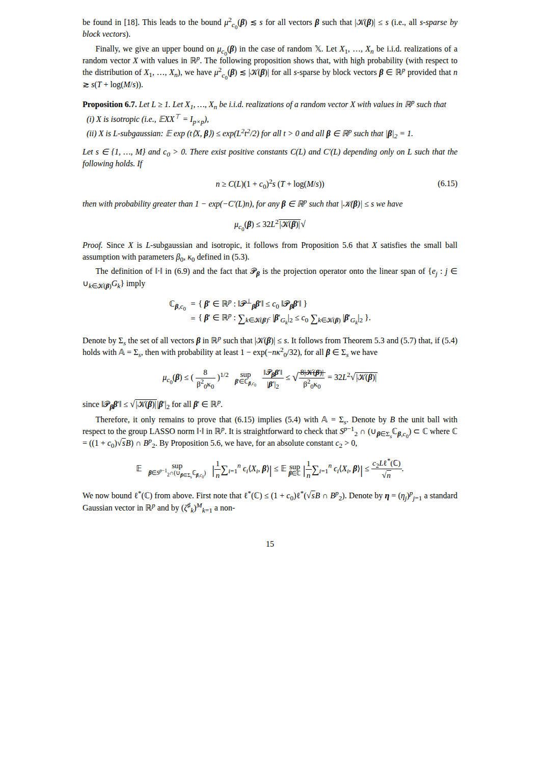be found in [18]. This leads to the bound μ2c0(β) ≲ s for all vectors β such that |𝒦(β)| ≤ s (i.e., all s-sparse by block vectors).
Finally, we give an upper bound on μc0(β) in the case of random 𝕏. Let X1, …, Xn be i.i.d. realizations of a random vector X with values in ℝp. The following proposition shows that, with high probability (with respect to the distribution of X1, …, Xn), we have μ2c0(β) ≲ |𝒦(β)| for all s-sparse by block vectors β ∈ ℝp provided that n ≳ s(T + log(M/s)).
Proposition 6.7. Let L ≥ 1. Let X1, …, Xn be i.i.d. realizations of a random vector X with values in ℝp such that
(i) X is isotropic (i.e., 𝔼XX⊤ = Ip×p),
(ii) X is L-subgaussian: 𝔼 exp (t⟨X, β⟩) ≤ exp(L2t2/2) for all t > 0 and all β ∈ ℝp such that |β|2 = 1.
Let s ∈ {1, …, M} and c0 > 0. There exist positive constants C(L) and C′(L) depending only on L such that the following holds. If
n ≥ C(L)(1 + c0)2s (T + log(M/s)) (6.15)
then with probability greater than 1 − exp(−C′(L)n), for any β ∈ ℝp such that |𝒦(β)| ≤ s we have
μc0(β) ≤ 32L2|𝒦(β)|√sqrt
Proof. Since X is L-subgaussian and isotropic, it follows from Proposition 5.6 that X satisfies the small ball assumption with parameters β0, κ0 defined in (5.3).
The definition of ‖·‖ in (6.9) and the fact that 𝒫β is the projection operator onto the linear span of {ej : j ∈ ∪k∈𝒦(β)Gk} imply
| ℂ β , c 0 | = | { β ′ ∈ ℝ p : ‖𝒫 ⊥ β β ′‖ ≤ c 0 ‖𝒫 β β ′‖ } |
| | = | { β ′ ∈ ℝ p : ∑ k ∈𝒦( β ) c / β ′ G k / 2 ≤ c 0 ∑ k ∈𝒦( β ) / β ′ G k / 2 }. |
Denote by Σs the set of all vectors β in ℝp such that |𝒦(β)| ≤ s. It follows from Theorem 5.3 and (5.7) that, if (5.4) holds with 𝔸 = Σs, then with probability at least 1 − exp(−nκ20/32), for all β ∈ Σs we have
μc0(β) ≤ ( 8 β20κ0 )1/2 sup β′∈ℂβ,c0 ‖𝒫ββ′‖|β′|2 ≤ √8|𝒦(β)|β20κ0 = 32L2√|𝒦(β)|
since ‖𝒫ββ′‖ ≤ √|𝒦(β)||β′|2 for all β′ ∈ ℝp.
Therefore, it only remains to prove that (6.15) implies (5.4) with 𝔸 = Σs. Denote by B the unit ball with respect to the group LASSO norm ‖·‖ in ℝp. It is straightforward to check that Sp−12 ∩ (∪β∈Σsℂβ,c0) ⊂ ℂ where ℂ = ((1 + c0)√sB) ∩ Bp2. By Proposition 5.6, we have, for an absolute constant c2 > 0,
𝔼 sup β∈Sp−12∩(∪β∈Σsℂβ,c0) |1 n∑i=1n ϵi⟨Xi, β⟩| ≤ 𝔼 sup β∈ℂ |1 n∑i=1n ϵi⟨Xi, β⟩| ≤ c2Lℓ*(ℂ)√n.
We now bound ℓ*(ℂ) from above. First note that ℓ*(ℂ) ≤ (1 + c0)ℓ*(√sB ∩ Bp2). Denote by η = (ηj)pj=1 a standard Gaussian vector in ℝp and by (ζ♯k)Mk=1 a non-
15